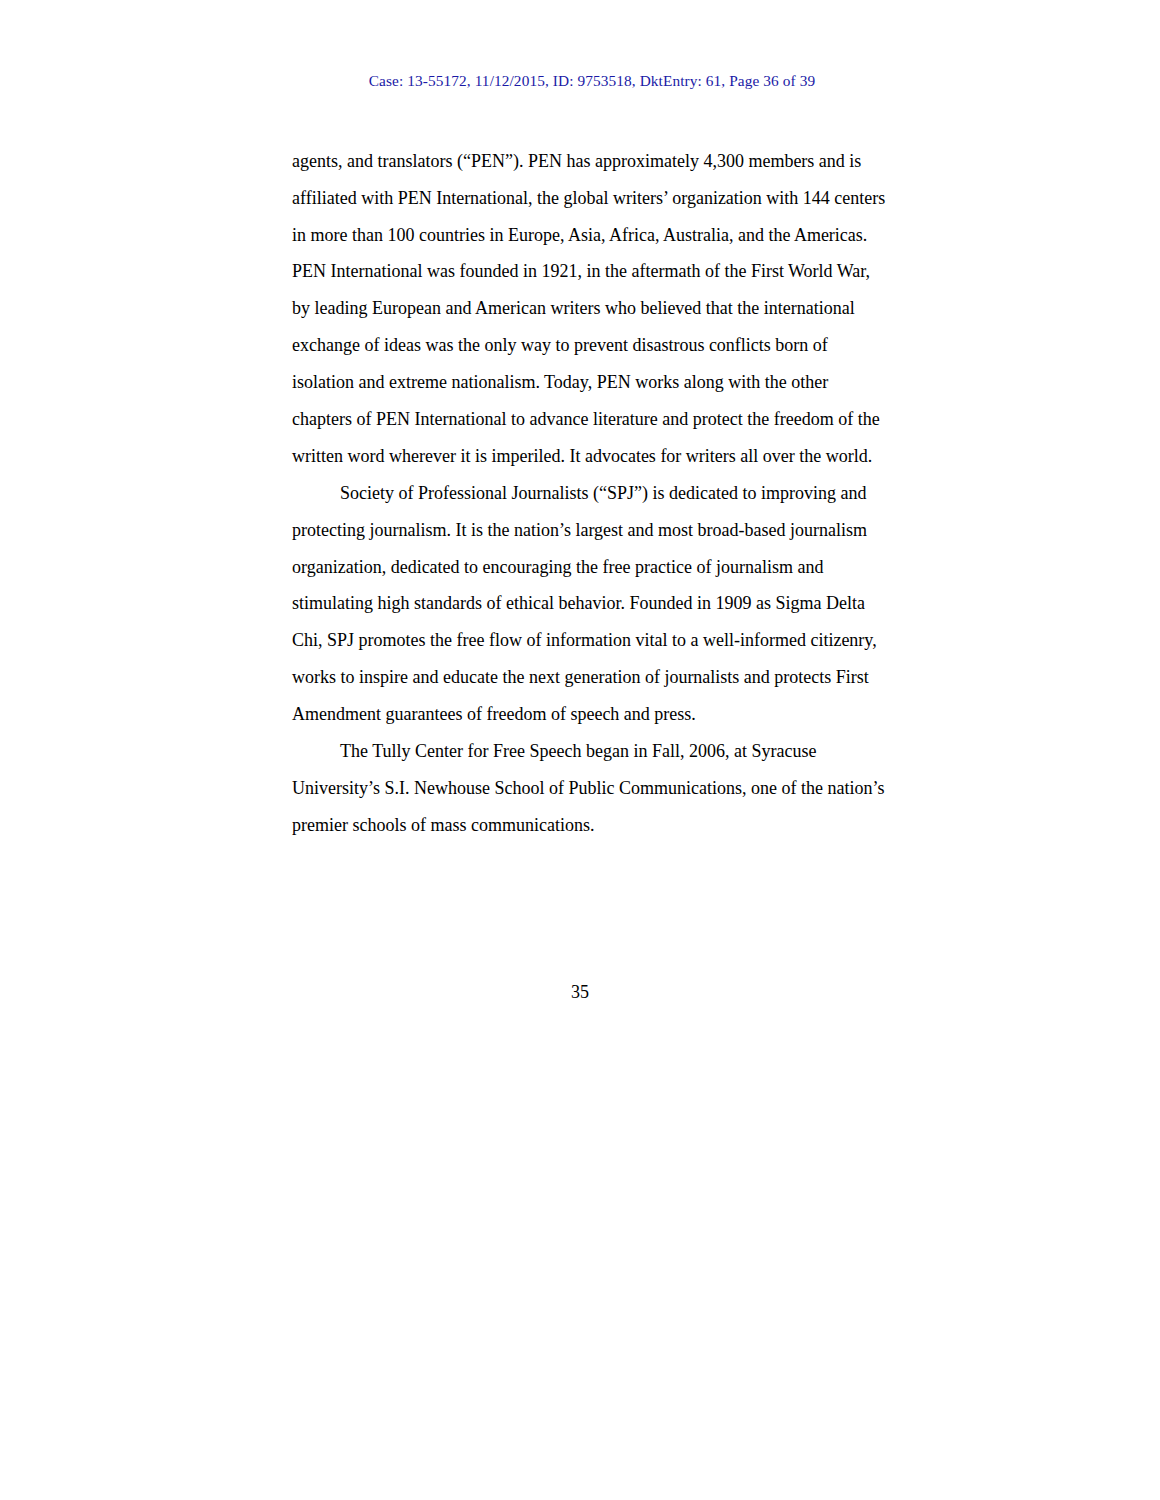Case: 13-55172, 11/12/2015, ID: 9753518, DktEntry: 61, Page 36 of 39
agents, and translators (“PEN”). PEN has approximately 4,300 members and is affiliated with PEN International, the global writers’ organization with 144 centers in more than 100 countries in Europe, Asia, Africa, Australia, and the Americas. PEN International was founded in 1921, in the aftermath of the First World War, by leading European and American writers who believed that the international exchange of ideas was the only way to prevent disastrous conflicts born of isolation and extreme nationalism. Today, PEN works along with the other chapters of PEN International to advance literature and protect the freedom of the written word wherever it is imperiled. It advocates for writers all over the world.
Society of Professional Journalists (“SPJ”) is dedicated to improving and protecting journalism. It is the nation’s largest and most broad-based journalism organization, dedicated to encouraging the free practice of journalism and stimulating high standards of ethical behavior. Founded in 1909 as Sigma Delta Chi, SPJ promotes the free flow of information vital to a well-informed citizenry, works to inspire and educate the next generation of journalists and protects First Amendment guarantees of freedom of speech and press.
The Tully Center for Free Speech began in Fall, 2006, at Syracuse University’s S.I. Newhouse School of Public Communications, one of the nation’s premier schools of mass communications.
35